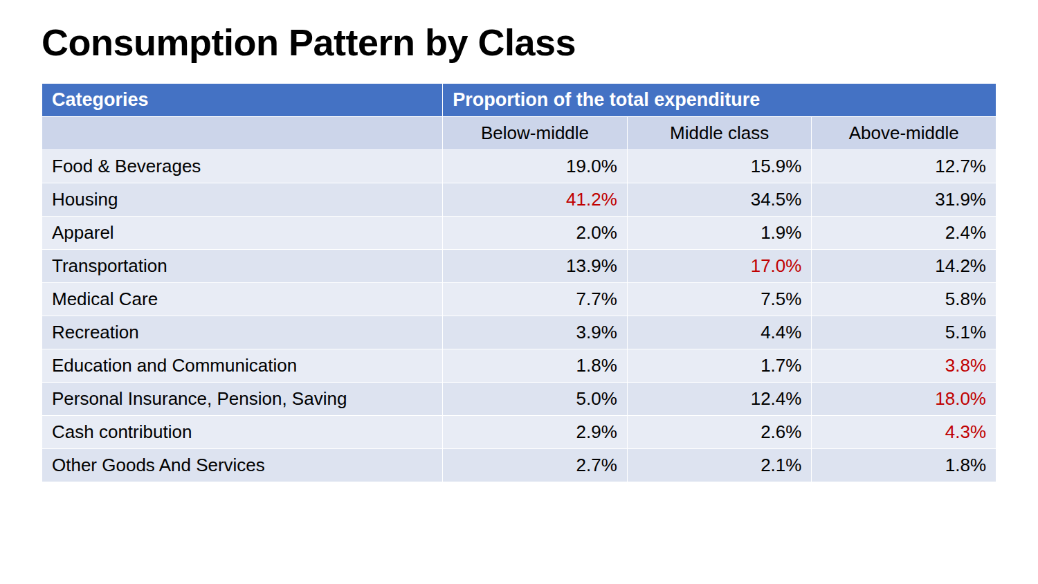Consumption Pattern by Class
| Categories | Proportion of the total expenditure |
| --- | --- |
| | Below-middle | Middle class | Above-middle |
| Food & Beverages | 19.0% | 15.9% | 12.7% |
| Housing | 41.2% | 34.5% | 31.9% |
| Apparel | 2.0% | 1.9% | 2.4% |
| Transportation | 13.9% | 17.0% | 14.2% |
| Medical Care | 7.7% | 7.5% | 5.8% |
| Recreation | 3.9% | 4.4% | 5.1% |
| Education and Communication | 1.8% | 1.7% | 3.8% |
| Personal Insurance, Pension, Saving | 5.0% | 12.4% | 18.0% |
| Cash contribution | 2.9% | 2.6% | 4.3% |
| Other Goods And Services | 2.7% | 2.1% | 1.8% |